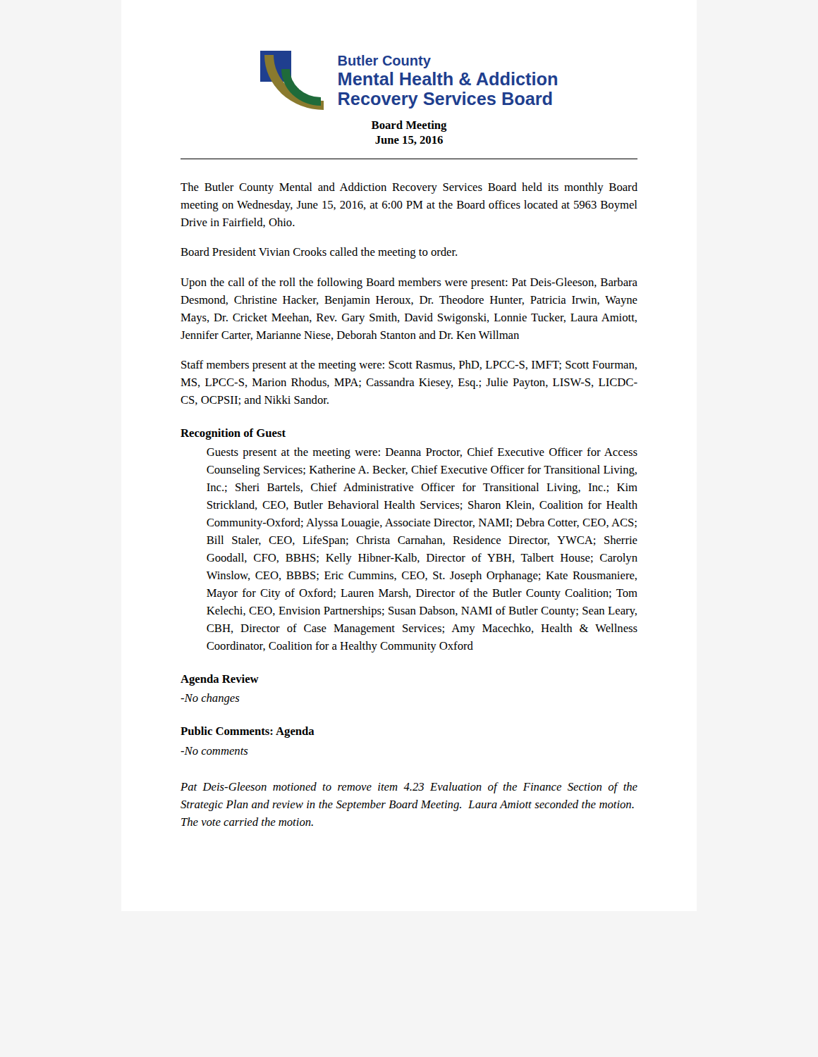Butler County
Mental Health & Addiction
Recovery Services Board
Board Meeting
June 15, 2016
The Butler County Mental and Addiction Recovery Services Board held its monthly Board meeting on Wednesday, June 15, 2016, at 6:00 PM at the Board offices located at 5963 Boymel Drive in Fairfield, Ohio.
Board President Vivian Crooks called the meeting to order.
Upon the call of the roll the following Board members were present: Pat Deis-Gleeson, Barbara Desmond, Christine Hacker, Benjamin Heroux, Dr. Theodore Hunter, Patricia Irwin, Wayne Mays, Dr. Cricket Meehan, Rev. Gary Smith, David Swigonski, Lonnie Tucker, Laura Amiott, Jennifer Carter, Marianne Niese, Deborah Stanton and Dr. Ken Willman
Staff members present at the meeting were: Scott Rasmus, PhD, LPCC-S, IMFT; Scott Fourman, MS, LPCC-S, Marion Rhodus, MPA; Cassandra Kiesey, Esq.; Julie Payton, LISW-S, LICDC-CS, OCPSII; and Nikki Sandor.
Recognition of Guest
Guests present at the meeting were: Deanna Proctor, Chief Executive Officer for Access Counseling Services; Katherine A. Becker, Chief Executive Officer for Transitional Living, Inc.; Sheri Bartels, Chief Administrative Officer for Transitional Living, Inc.; Kim Strickland, CEO, Butler Behavioral Health Services; Sharon Klein, Coalition for Health Community-Oxford; Alyssa Louagie, Associate Director, NAMI; Debra Cotter, CEO, ACS; Bill Staler, CEO, LifeSpan; Christa Carnahan, Residence Director, YWCA; Sherrie Goodall, CFO, BBHS; Kelly Hibner-Kalb, Director of YBH, Talbert House; Carolyn Winslow, CEO, BBBS; Eric Cummins, CEO, St. Joseph Orphanage; Kate Rousmaniere, Mayor for City of Oxford; Lauren Marsh, Director of the Butler County Coalition; Tom Kelechi, CEO, Envision Partnerships; Susan Dabson, NAMI of Butler County; Sean Leary, CBH, Director of Case Management Services; Amy Macechko, Health & Wellness Coordinator, Coalition for a Healthy Community Oxford
Agenda Review
-No changes
Public Comments: Agenda
-No comments
Pat Deis-Gleeson motioned to remove item 4.23 Evaluation of the Finance Section of the Strategic Plan and review in the September Board Meeting. Laura Amiott seconded the motion. The vote carried the motion.